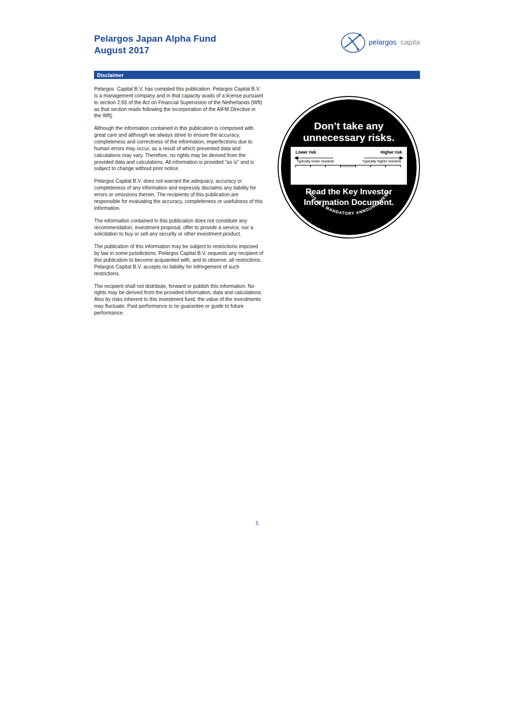Pelargos Japan Alpha Fund
August 2017
Pelargos Capital pelargos capital
Disclaimer
Pelargos Capital B.V. has compiled this publication. Pelargos Capital B.V. is a management company and in that capacity avails of a license pursuant to section 2:65 of the Act on Financial Supervision of the Netherlands (Wft) as that section reads following the incorporation of the AIFM Directive in the Wft].
Although the information contained in this publication is composed with great care and although we always strive to ensure the accuracy, completeness and correctness of the information, imperfections due to human errors may occur, as a result of which presented data and calculations may vary. Therefore, no rights may be derived from the provided data and calculations. All information is provided "as is" and is subject to change without prior notice.
Pelargos Capital B.V. does not warrant the adequacy, accuracy or completeness of any information and expressly disclaims any liability for errors or omissions therein. The recipients of this publication are responsible for evaluating the accuracy, completeness or usefulness of this information.
The information contained in this publication does not constitute any recommendation, investment proposal, offer to provide a service, nor a solicitation to buy or sell any security or other investment product.
The publication of this information may be subject to restrictions imposed by law in some jurisdictions. Pelargos Capital B.V. requests any recipient of this publication to become acquainted with, and to observe, all restrictions. Pelargos Capital B.V. accepts no liability for infringement of such restrictions.
The recipient shall not distribute, forward or publish this information. No rights may be derived from the provided information, data and calculations. Also by risks inherent to this investment fund, the value of the investments may fluctuate. Past performance is no guarantee or guide to future performance.
Don't take any unnecessary risks – risk indicator 4 of 7 Don’t take any unnecessary risks. Lower risk Higher risk Typically lower rewards Typically higher rewards 1 2 3 4 5 6 7 risk indicator Read the Key Investor Information Document. THIS IS A MANDATORY ANNOUNCEMENT
5